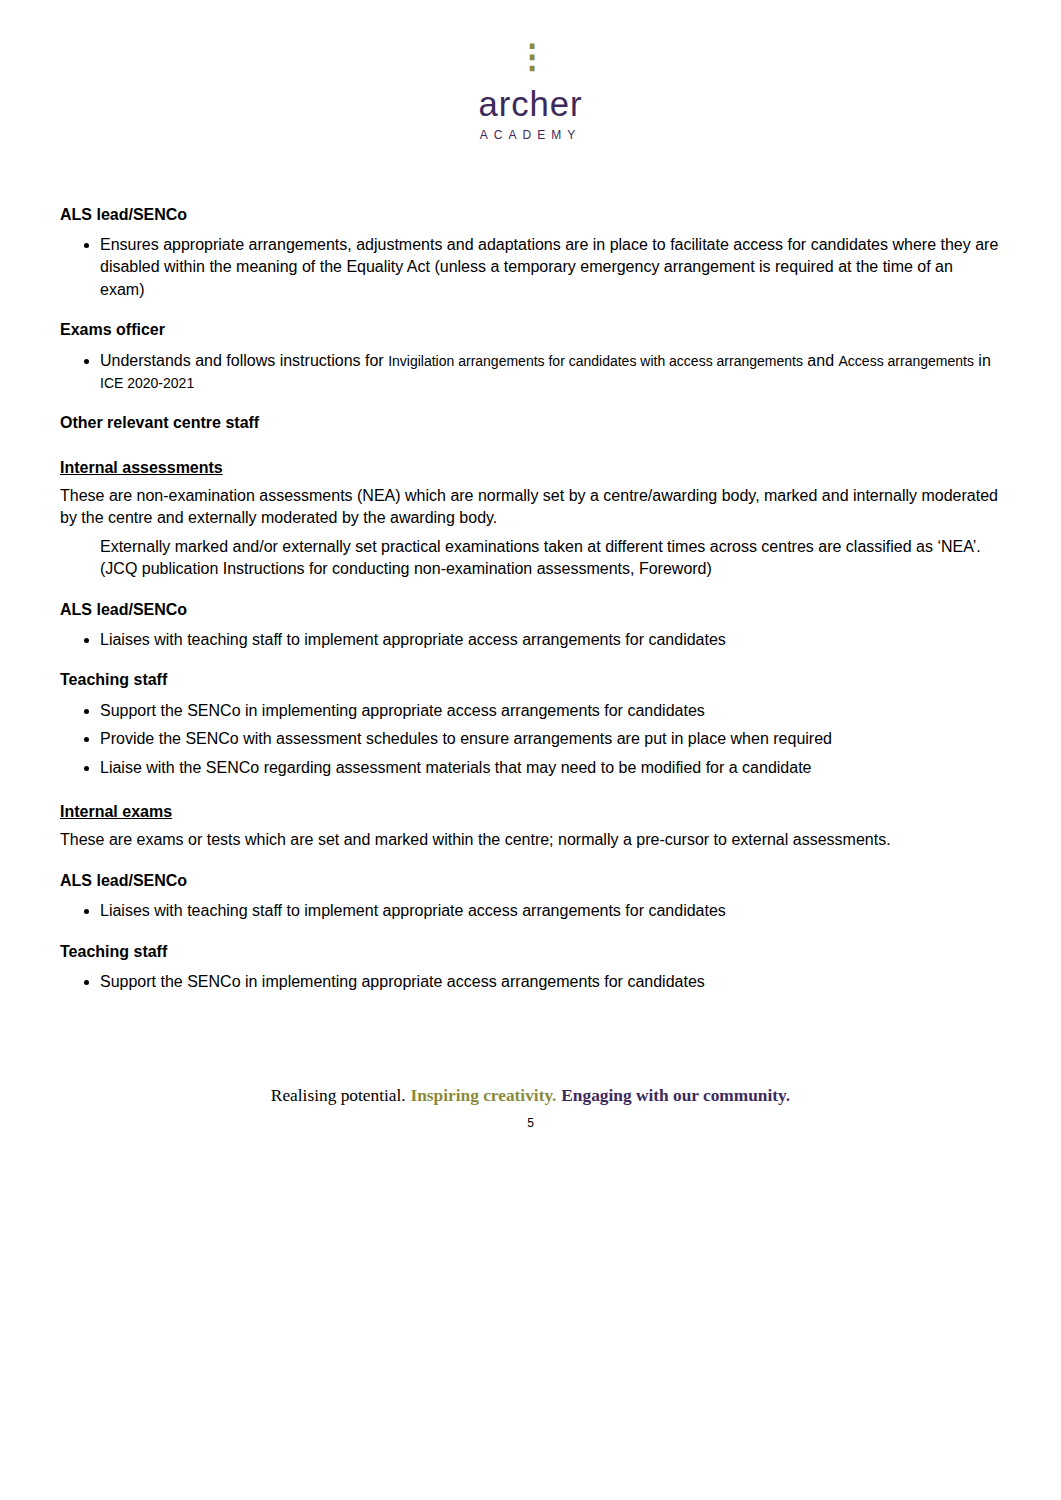⁝
archer
ACADEMY
ALS lead/SENCo
Ensures appropriate arrangements, adjustments and adaptations are in place to facilitate access for candidates where they are disabled within the meaning of the Equality Act (unless a temporary emergency arrangement is required at the time of an exam)
Exams officer
Understands and follows instructions for Invigilation arrangements for candidates with access arrangements and Access arrangements in ICE 2020-2021
Other relevant centre staff
Internal assessments
These are non-examination assessments (NEA) which are normally set by a centre/awarding body, marked and internally moderated by the centre and externally moderated by the awarding body.
Externally marked and/or externally set practical examinations taken at different times across centres are classified as ‘NEA’. (JCQ publication Instructions for conducting non-examination assessments, Foreword)
ALS lead/SENCo
Liaises with teaching staff to implement appropriate access arrangements for candidates
Teaching staff
Support the SENCo in implementing appropriate access arrangements for candidates
Provide the SENCo with assessment schedules to ensure arrangements are put in place when required
Liaise with the SENCo regarding assessment materials that may need to be modified for a candidate
Internal exams
These are exams or tests which are set and marked within the centre; normally a pre-cursor to external assessments.
ALS lead/SENCo
Liaises with teaching staff to implement appropriate access arrangements for candidates
Teaching staff
Support the SENCo in implementing appropriate access arrangements for candidates
Realising potential. Inspiring creativity. Engaging with our community.
5